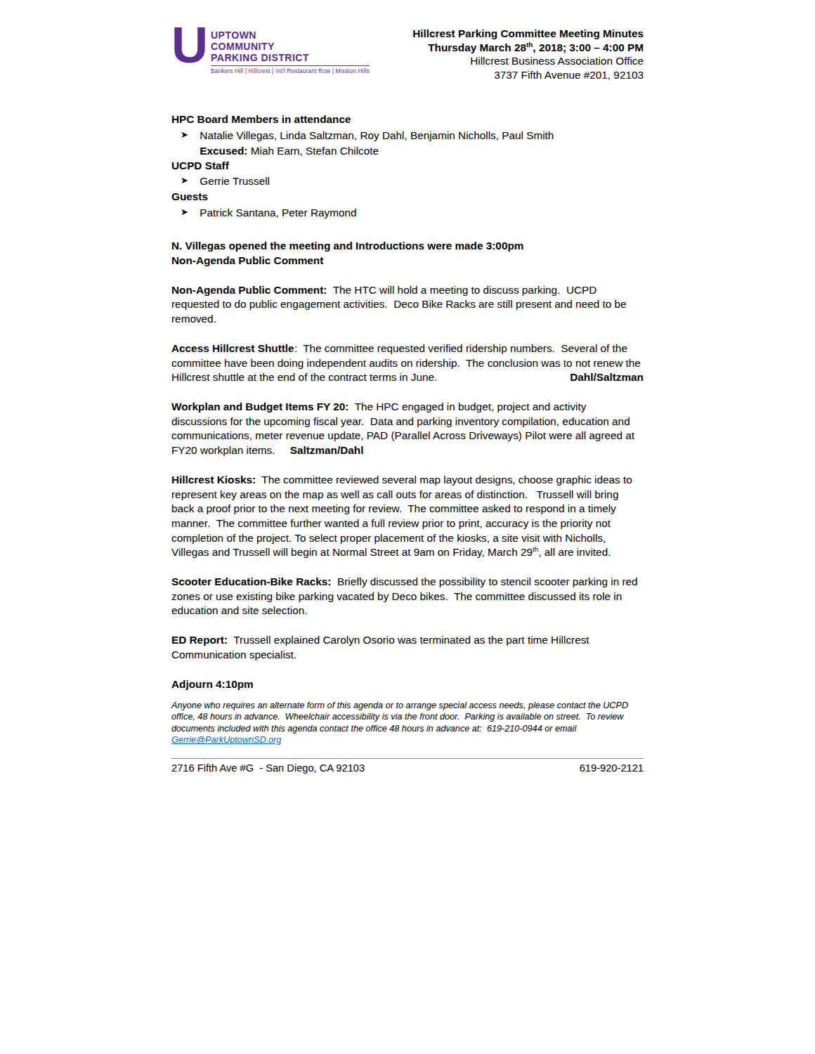U
UPTOWN
COMMUNITY
PARKING DISTRICT
Bankers Hill | Hillcrest | Int'l Restaurant Row | Mission Hills
Hillcrest Parking Committee Meeting Minutes
Thursday March 28th, 2018; 3:00 – 4:00 PM
Hillcrest Business Association Office
3737 Fifth Avenue #201, 92103
HPC Board Members in attendance
Natalie Villegas, Linda Saltzman, Roy Dahl, Benjamin Nicholls, Paul Smith
Excused: Miah Earn, Stefan Chilcote
UCPD Staff
Gerrie Trussell
Guests
Patrick Santana, Peter Raymond
N. Villegas opened the meeting and Introductions were made 3:00pm
Non-Agenda Public Comment
Non-Agenda Public Comment: The HTC will hold a meeting to discuss parking. UCPD requested to do public engagement activities. Deco Bike Racks are still present and need to be removed.
Access Hillcrest Shuttle: The committee requested verified ridership numbers. Several of the committee have been doing independent audits on ridership. The conclusion was to not renew the Hillcrest shuttle at the end of the contract terms in June.Dahl/Saltzman
Workplan and Budget Items FY 20: The HPC engaged in budget, project and activity discussions for the upcoming fiscal year. Data and parking inventory compilation, education and communications, meter revenue update, PAD (Parallel Across Driveways) Pilot were all agreed at FY20 workplan items. Saltzman/Dahl
Hillcrest Kiosks: The committee reviewed several map layout designs, choose graphic ideas to represent key areas on the map as well as call outs for areas of distinction. Trussell will bring back a proof prior to the next meeting for review. The committee asked to respond in a timely manner. The committee further wanted a full review prior to print, accuracy is the priority not completion of the project. To select proper placement of the kiosks, a site visit with Nicholls, Villegas and Trussell will begin at Normal Street at 9am on Friday, March 29th, all are invited.
Scooter Education-Bike Racks: Briefly discussed the possibility to stencil scooter parking in red zones or use existing bike parking vacated by Deco bikes. The committee discussed its role in education and site selection.
ED Report: Trussell explained Carolyn Osorio was terminated as the part time Hillcrest Communication specialist.
Adjourn 4:10pm
Anyone who requires an alternate form of this agenda or to arrange special access needs, please contact the UCPD office, 48 hours in advance. Wheelchair accessibility is via the front door. Parking is available on street. To review documents included with this agenda contact the office 48 hours in advance at: 619-210-0944 or email Gerrie@ParkUptownSD.org
2716 Fifth Ave #G - San Diego, CA 92103
619-920-2121